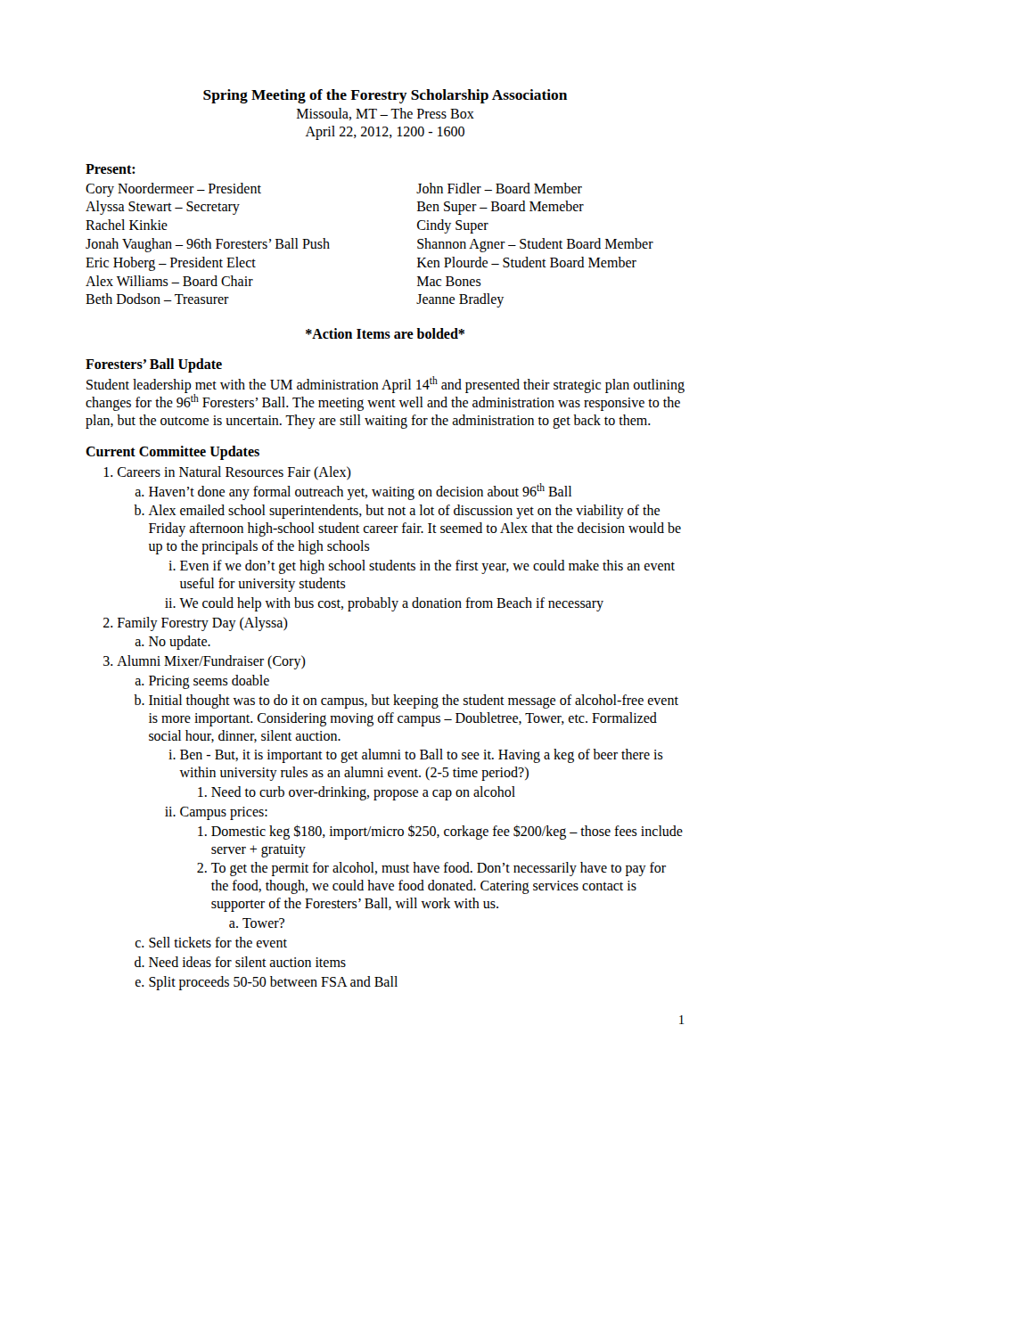Spring Meeting of the Forestry Scholarship Association
Missoula, MT – The Press Box
April 22, 2012, 1200 - 1600
Present:
| Cory Noordermeer – President | John Fidler – Board Member |
| Alyssa Stewart – Secretary | Ben Super – Board Memeber |
| Rachel Kinkie | Cindy Super |
| Jonah Vaughan – 96th Foresters’ Ball Push | Shannon Agner – Student Board Member |
| Eric Hoberg – President Elect | Ken Plourde – Student Board Member |
| Alex Williams – Board Chair | Mac Bones |
| Beth Dodson – Treasurer | Jeanne Bradley |
*Action Items are bolded*
Foresters’ Ball Update
Student leadership met with the UM administration April 14th and presented their strategic plan outlining changes for the 96th Foresters’ Ball. The meeting went well and the administration was responsive to the plan, but the outcome is uncertain. They are still waiting for the administration to get back to them.
Current Committee Updates
Careers in Natural Resources Fair (Alex)
Haven’t done any formal outreach yet, waiting on decision about 96th Ball
Alex emailed school superintendents, but not a lot of discussion yet on the viability of the Friday afternoon high-school student career fair. It seemed to Alex that the decision would be up to the principals of the high schools
Even if we don’t get high school students in the first year, we could make this an event useful for university students
We could help with bus cost, probably a donation from Beach if necessary
Family Forestry Day (Alyssa)
No update.
Alumni Mixer/Fundraiser (Cory)
Pricing seems doable
Initial thought was to do it on campus, but keeping the student message of alcohol-free event is more important. Considering moving off campus – Doubletree, Tower, etc. Formalized social hour, dinner, silent auction.
Ben - But, it is important to get alumni to Ball to see it. Having a keg of beer there is within university rules as an alumni event. (2-5 time period?)
Need to curb over-drinking, propose a cap on alcohol
Campus prices:
Domestic keg $180, import/micro $250, corkage fee $200/keg – those fees include server + gratuity
To get the permit for alcohol, must have food. Don’t necessarily have to pay for the food, though, we could have food donated. Catering services contact is supporter of the Foresters’ Ball, will work with us.
Tower?
Sell tickets for the event
Need ideas for silent auction items
Split proceeds 50-50 between FSA and Ball
1